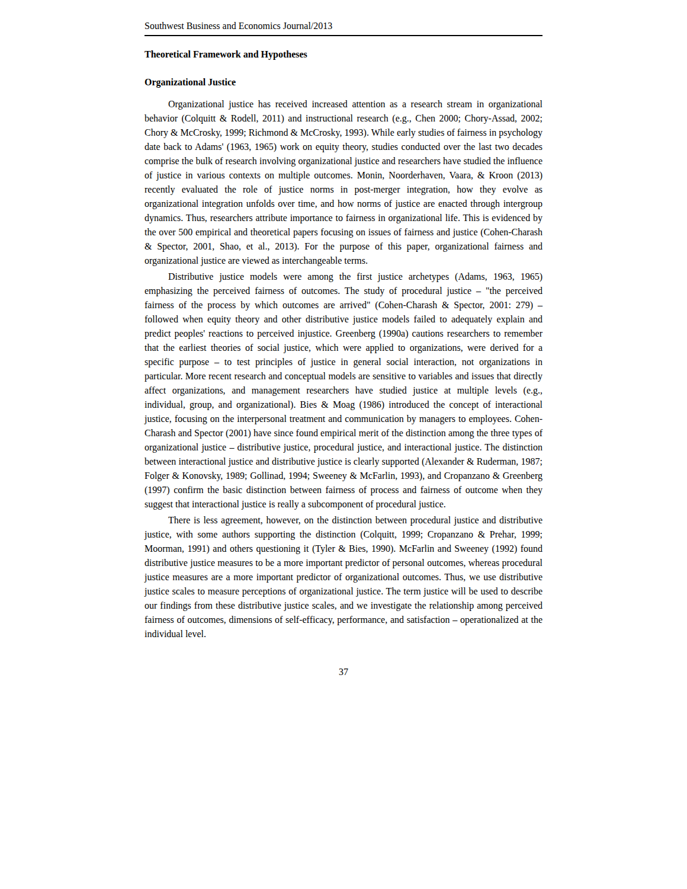Southwest Business and Economics Journal/2013
Theoretical Framework and Hypotheses
Organizational Justice
Organizational justice has received increased attention as a research stream in organizational behavior (Colquitt & Rodell, 2011) and instructional research (e.g., Chen 2000; Chory-Assad, 2002; Chory & McCrosky, 1999; Richmond & McCrosky, 1993). While early studies of fairness in psychology date back to Adams' (1963, 1965) work on equity theory, studies conducted over the last two decades comprise the bulk of research involving organizational justice and researchers have studied the influence of justice in various contexts on multiple outcomes. Monin, Noorderhaven, Vaara, & Kroon (2013) recently evaluated the role of justice norms in post-merger integration, how they evolve as organizational integration unfolds over time, and how norms of justice are enacted through intergroup dynamics. Thus, researchers attribute importance to fairness in organizational life. This is evidenced by the over 500 empirical and theoretical papers focusing on issues of fairness and justice (Cohen-Charash & Spector, 2001, Shao, et al., 2013). For the purpose of this paper, organizational fairness and organizational justice are viewed as interchangeable terms.
Distributive justice models were among the first justice archetypes (Adams, 1963, 1965) emphasizing the perceived fairness of outcomes. The study of procedural justice – "the perceived fairness of the process by which outcomes are arrived" (Cohen-Charash & Spector, 2001: 279) – followed when equity theory and other distributive justice models failed to adequately explain and predict peoples' reactions to perceived injustice. Greenberg (1990a) cautions researchers to remember that the earliest theories of social justice, which were applied to organizations, were derived for a specific purpose – to test principles of justice in general social interaction, not organizations in particular. More recent research and conceptual models are sensitive to variables and issues that directly affect organizations, and management researchers have studied justice at multiple levels (e.g., individual, group, and organizational). Bies & Moag (1986) introduced the concept of interactional justice, focusing on the interpersonal treatment and communication by managers to employees. Cohen-Charash and Spector (2001) have since found empirical merit of the distinction among the three types of organizational justice – distributive justice, procedural justice, and interactional justice. The distinction between interactional justice and distributive justice is clearly supported (Alexander & Ruderman, 1987; Folger & Konovsky, 1989; Gollinad, 1994; Sweeney & McFarlin, 1993), and Cropanzano & Greenberg (1997) confirm the basic distinction between fairness of process and fairness of outcome when they suggest that interactional justice is really a subcomponent of procedural justice.
There is less agreement, however, on the distinction between procedural justice and distributive justice, with some authors supporting the distinction (Colquitt, 1999; Cropanzano & Prehar, 1999; Moorman, 1991) and others questioning it (Tyler & Bies, 1990). McFarlin and Sweeney (1992) found distributive justice measures to be a more important predictor of personal outcomes, whereas procedural justice measures are a more important predictor of organizational outcomes. Thus, we use distributive justice scales to measure perceptions of organizational justice. The term justice will be used to describe our findings from these distributive justice scales, and we investigate the relationship among perceived fairness of outcomes, dimensions of self-efficacy, performance, and satisfaction – operationalized at the individual level.
37